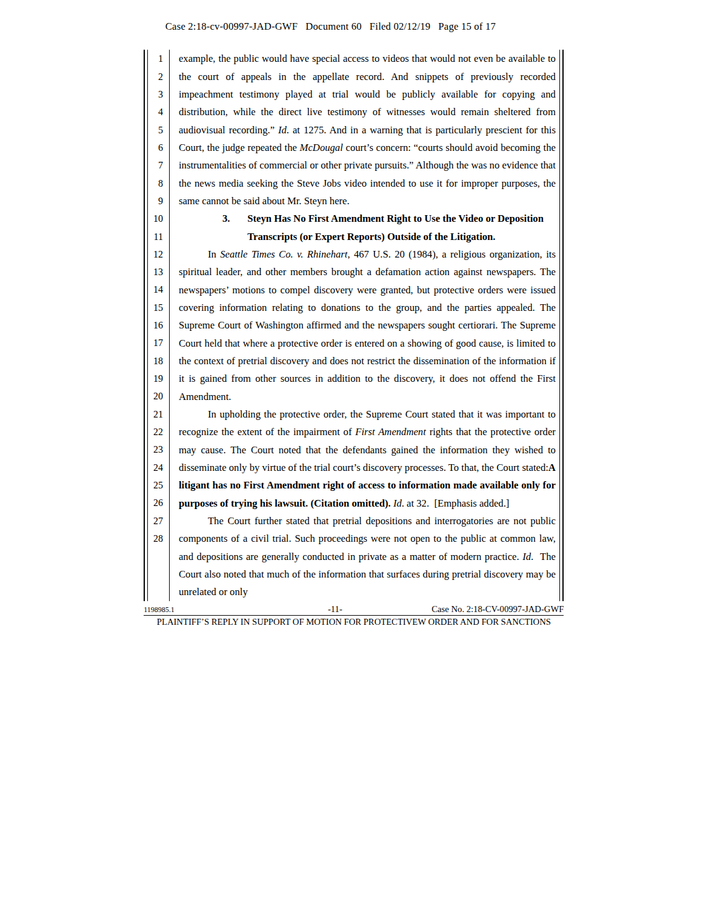Case 2:18-cv-00997-JAD-GWF Document 60 Filed 02/12/19 Page 15 of 17
1
2
3
4
5
6
7
8
9
10
11
12
13
14
15
16
17
18
19
20
21
22
23
24
25
26
27
28
example, the public would have special access to videos that would not even be available to the court of appeals in the appellate record. And snippets of previously recorded impeachment testimony played at trial would be publicly available for copying and distribution, while the direct live testimony of witnesses would remain sheltered from audiovisual recording.” Id. at 1275. And in a warning that is particularly prescient for this Court, the judge repeated the McDougal court’s concern: “courts should avoid becoming the instrumentalities of commercial or other private pursuits.” Although the was no evidence that the news media seeking the Steve Jobs video intended to use it for improper purposes, the same cannot be said about Mr. Steyn here.
3.
Steyn Has No First Amendment Right to Use the Video or Deposition Transcripts (or Expert Reports) Outside of the Litigation.
In Seattle Times Co. v. Rhinehart, 467 U.S. 20 (1984), a religious organization, its spiritual leader, and other members brought a defamation action against newspapers. The newspapers’ motions to compel discovery were granted, but protective orders were issued covering information relating to donations to the group, and the parties appealed. The Supreme Court of Washington affirmed and the newspapers sought certiorari. The Supreme Court held that where a protective order is entered on a showing of good cause, is limited to the context of pretrial discovery and does not restrict the dissemination of the information if it is gained from other sources in addition to the discovery, it does not offend the First Amendment.
In upholding the protective order, the Supreme Court stated that it was important to recognize the extent of the impairment of First Amendment rights that the protective order may cause. The Court noted that the defendants gained the information they wished to disseminate only by virtue of the trial court’s discovery processes. To that, the Court stated:A litigant has no First Amendment right of access to information made available only for purposes of trying his lawsuit. (Citation omitted). Id. at 32. [Emphasis added.]
The Court further stated that pretrial depositions and interrogatories are not public components of a civil trial. Such proceedings were not open to the public at common law, and depositions are generally conducted in private as a matter of modern practice. Id. The Court also noted that much of the information that surfaces during pretrial discovery may be unrelated or only
1198985.1
-11-
Case No. 2:18-CV-00997-JAD-GWF
PLAINTIFF’S REPLY IN SUPPORT OF MOTION FOR PROTECTIVEW ORDER AND FOR SANCTIONS